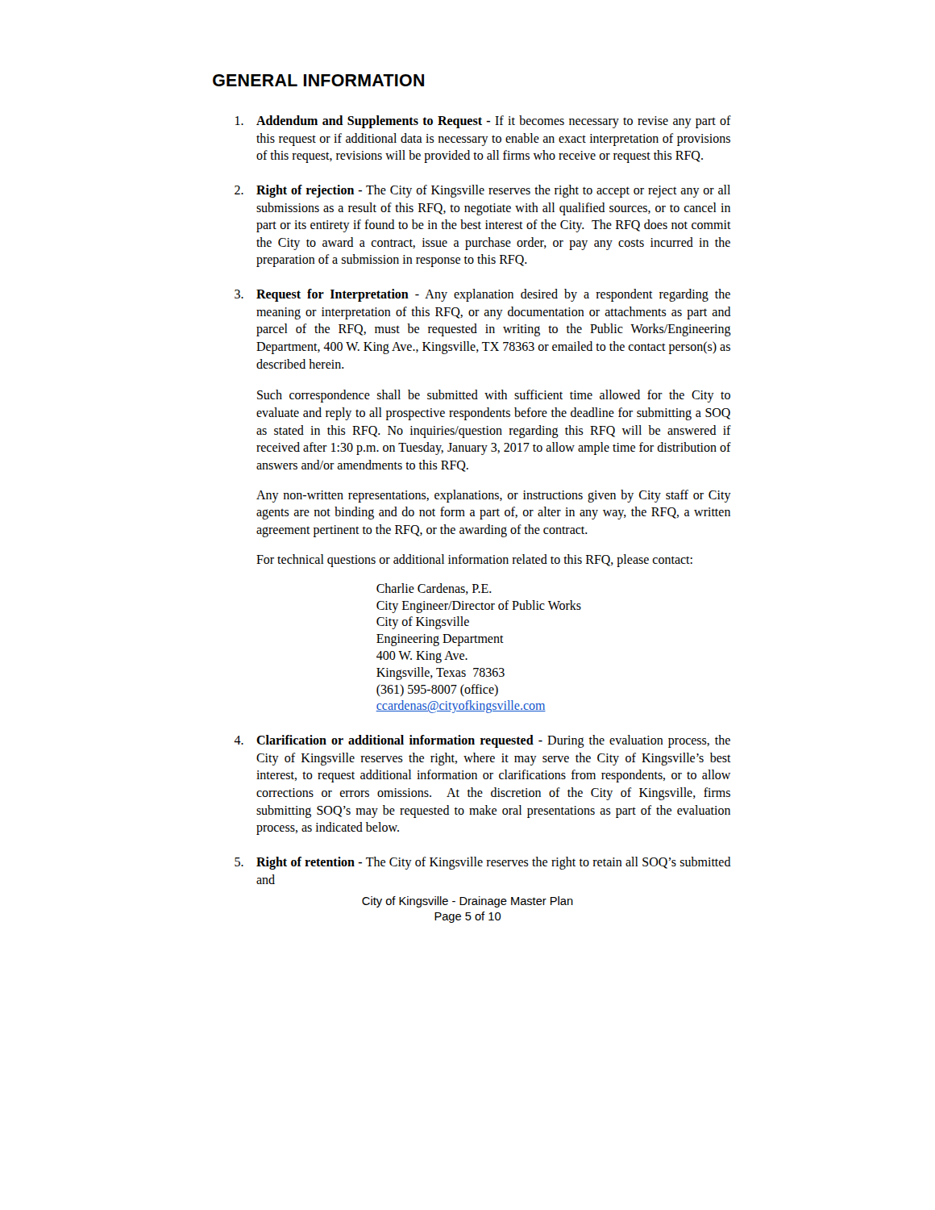GENERAL INFORMATION
Addendum and Supplements to Request - If it becomes necessary to revise any part of this request or if additional data is necessary to enable an exact interpretation of provisions of this request, revisions will be provided to all firms who receive or request this RFQ.
Right of rejection - The City of Kingsville reserves the right to accept or reject any or all submissions as a result of this RFQ, to negotiate with all qualified sources, or to cancel in part or its entirety if found to be in the best interest of the City. The RFQ does not commit the City to award a contract, issue a purchase order, or pay any costs incurred in the preparation of a submission in response to this RFQ.
Request for Interpretation - Any explanation desired by a respondent regarding the meaning or interpretation of this RFQ, or any documentation or attachments as part and parcel of the RFQ, must be requested in writing to the Public Works/Engineering Department, 400 W. King Ave., Kingsville, TX 78363 or emailed to the contact person(s) as described herein.
Such correspondence shall be submitted with sufficient time allowed for the City to evaluate and reply to all prospective respondents before the deadline for submitting a SOQ as stated in this RFQ. No inquiries/question regarding this RFQ will be answered if received after 1:30 p.m. on Tuesday, January 3, 2017 to allow ample time for distribution of answers and/or amendments to this RFQ.
Any non-written representations, explanations, or instructions given by City staff or City agents are not binding and do not form a part of, or alter in any way, the RFQ, a written agreement pertinent to the RFQ, or the awarding of the contract.
For technical questions or additional information related to this RFQ, please contact:
Charlie Cardenas, P.E.
City Engineer/Director of Public Works
City of Kingsville
Engineering Department
400 W. King Ave.
Kingsville, Texas 78363
(361) 595-8007 (office)
ccardenas@cityofkingsville.com
Clarification or additional information requested - During the evaluation process, the City of Kingsville reserves the right, where it may serve the City of Kingsville’s best interest, to request additional information or clarifications from respondents, or to allow corrections or errors omissions. At the discretion of the City of Kingsville, firms submitting SOQ’s may be requested to make oral presentations as part of the evaluation process, as indicated below.
Right of retention - The City of Kingsville reserves the right to retain all SOQ’s submitted and
City of Kingsville - Drainage Master Plan
Page 5 of 10